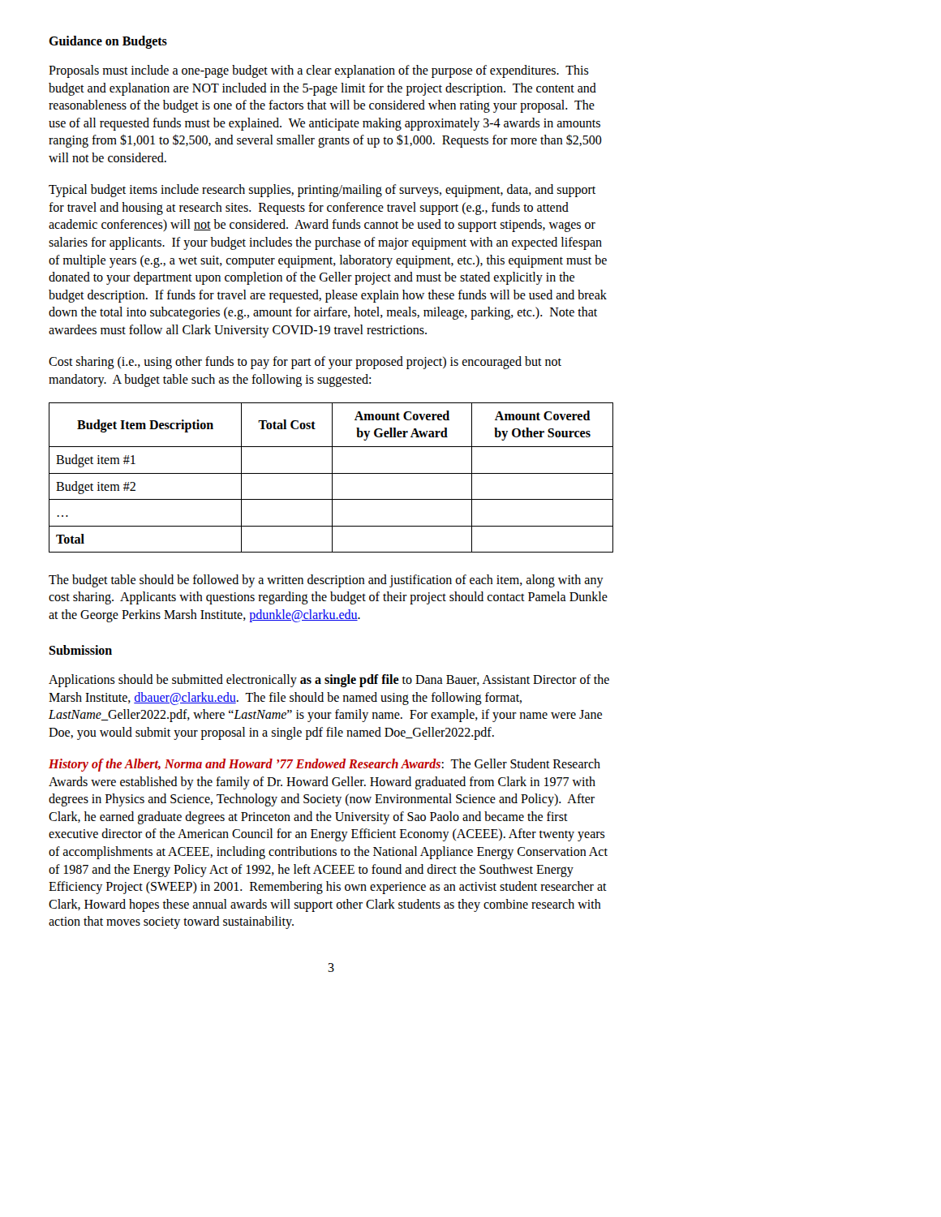Guidance on Budgets
Proposals must include a one-page budget with a clear explanation of the purpose of expenditures. This budget and explanation are NOT included in the 5-page limit for the project description. The content and reasonableness of the budget is one of the factors that will be considered when rating your proposal. The use of all requested funds must be explained. We anticipate making approximately 3-4 awards in amounts ranging from $1,001 to $2,500, and several smaller grants of up to $1,000. Requests for more than $2,500 will not be considered.
Typical budget items include research supplies, printing/mailing of surveys, equipment, data, and support for travel and housing at research sites. Requests for conference travel support (e.g., funds to attend academic conferences) will not be considered. Award funds cannot be used to support stipends, wages or salaries for applicants. If your budget includes the purchase of major equipment with an expected lifespan of multiple years (e.g., a wet suit, computer equipment, laboratory equipment, etc.), this equipment must be donated to your department upon completion of the Geller project and must be stated explicitly in the budget description. If funds for travel are requested, please explain how these funds will be used and break down the total into subcategories (e.g., amount for airfare, hotel, meals, mileage, parking, etc.). Note that awardees must follow all Clark University COVID-19 travel restrictions.
Cost sharing (i.e., using other funds to pay for part of your proposed project) is encouraged but not mandatory. A budget table such as the following is suggested:
| Budget Item Description | Total Cost | Amount Covered by Geller Award | Amount Covered by Other Sources |
| --- | --- | --- | --- |
| Budget item #1 | | | |
| Budget item #2 | | | |
| … | | | |
| Total | | | |
The budget table should be followed by a written description and justification of each item, along with any cost sharing. Applicants with questions regarding the budget of their project should contact Pamela Dunkle at the George Perkins Marsh Institute, pdunkle@clarku.edu.
Submission
Applications should be submitted electronically as a single pdf file to Dana Bauer, Assistant Director of the Marsh Institute, dbauer@clarku.edu. The file should be named using the following format, LastName_Geller2022.pdf, where “LastName” is your family name. For example, if your name were Jane Doe, you would submit your proposal in a single pdf file named Doe_Geller2022.pdf.
History of the Albert, Norma and Howard ’77 Endowed Research Awards: The Geller Student Research Awards were established by the family of Dr. Howard Geller. Howard graduated from Clark in 1977 with degrees in Physics and Science, Technology and Society (now Environmental Science and Policy). After Clark, he earned graduate degrees at Princeton and the University of Sao Paolo and became the first executive director of the American Council for an Energy Efficient Economy (ACEEE). After twenty years of accomplishments at ACEEE, including contributions to the National Appliance Energy Conservation Act of 1987 and the Energy Policy Act of 1992, he left ACEEE to found and direct the Southwest Energy Efficiency Project (SWEEP) in 2001. Remembering his own experience as an activist student researcher at Clark, Howard hopes these annual awards will support other Clark students as they combine research with action that moves society toward sustainability.
3